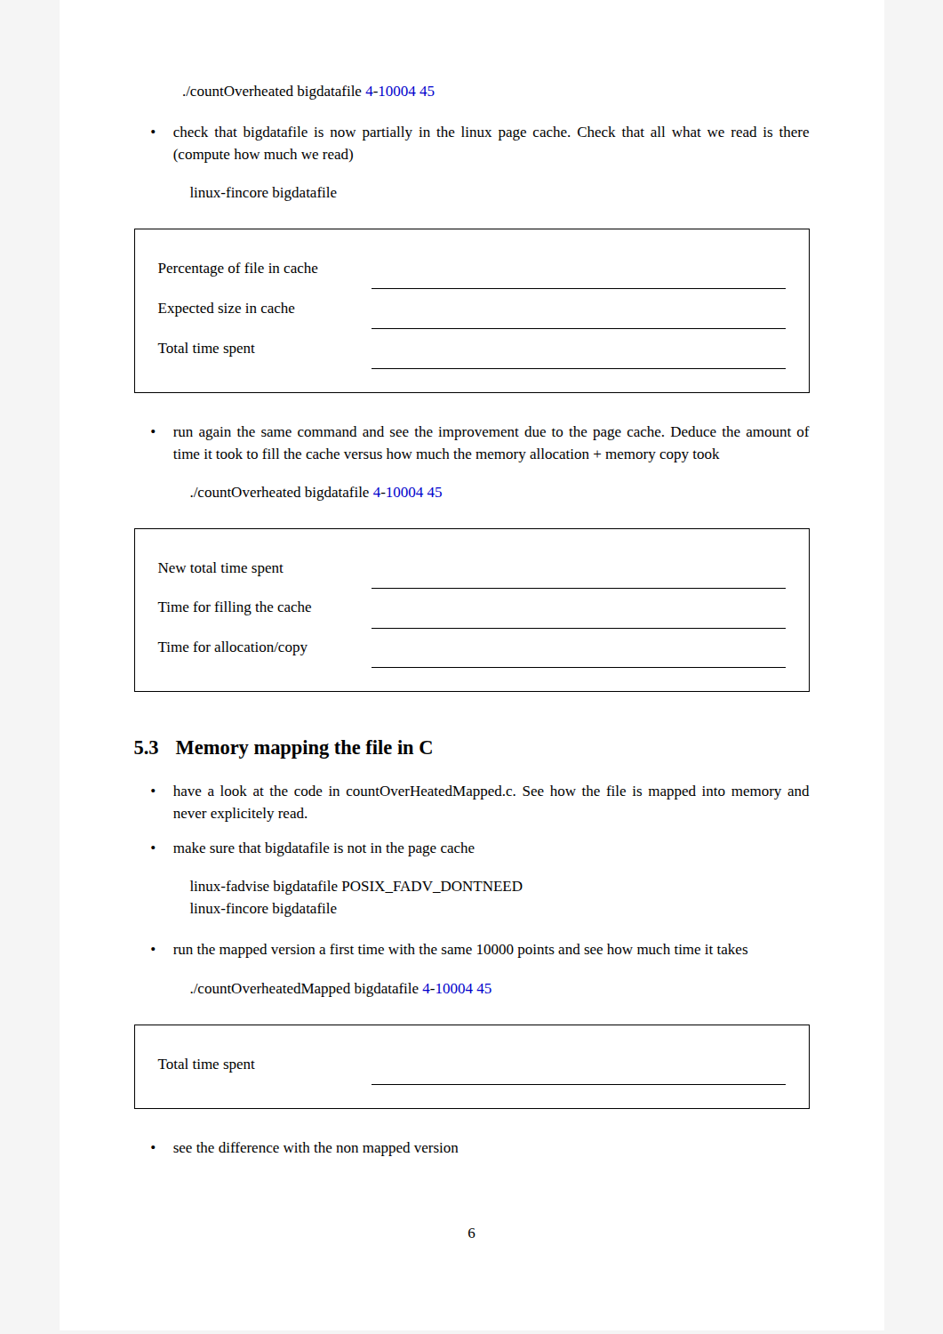./countOverheated bigdatafile 4-10004 45
check that bigdatafile is now partially in the linux page cache. Check that all what we read is there (compute how much we read)
linux-fincore bigdatafile
| Percentage of file in cache | |
| Expected size in cache | |
| Total time spent | |
run again the same command and see the improvement due to the page cache. Deduce the amount of time it took to fill the cache versus how much the memory allocation + memory copy took
./countOverheated bigdatafile 4-10004 45
| New total time spent | |
| Time for filling the cache | |
| Time for allocation/copy | |
5.3 Memory mapping the file in C
have a look at the code in countOverHeatedMapped.c. See how the file is mapped into memory and never explicitely read.
make sure that bigdatafile is not in the page cache
linux-fadvise bigdatafile POSIX_FADV_DONTNEED linux-fincore bigdatafile
run the mapped version a first time with the same 10000 points and see how much time it takes
./countOverheatedMapped bigdatafile 4-10004 45
| Total time spent | |
see the difference with the non mapped version
6